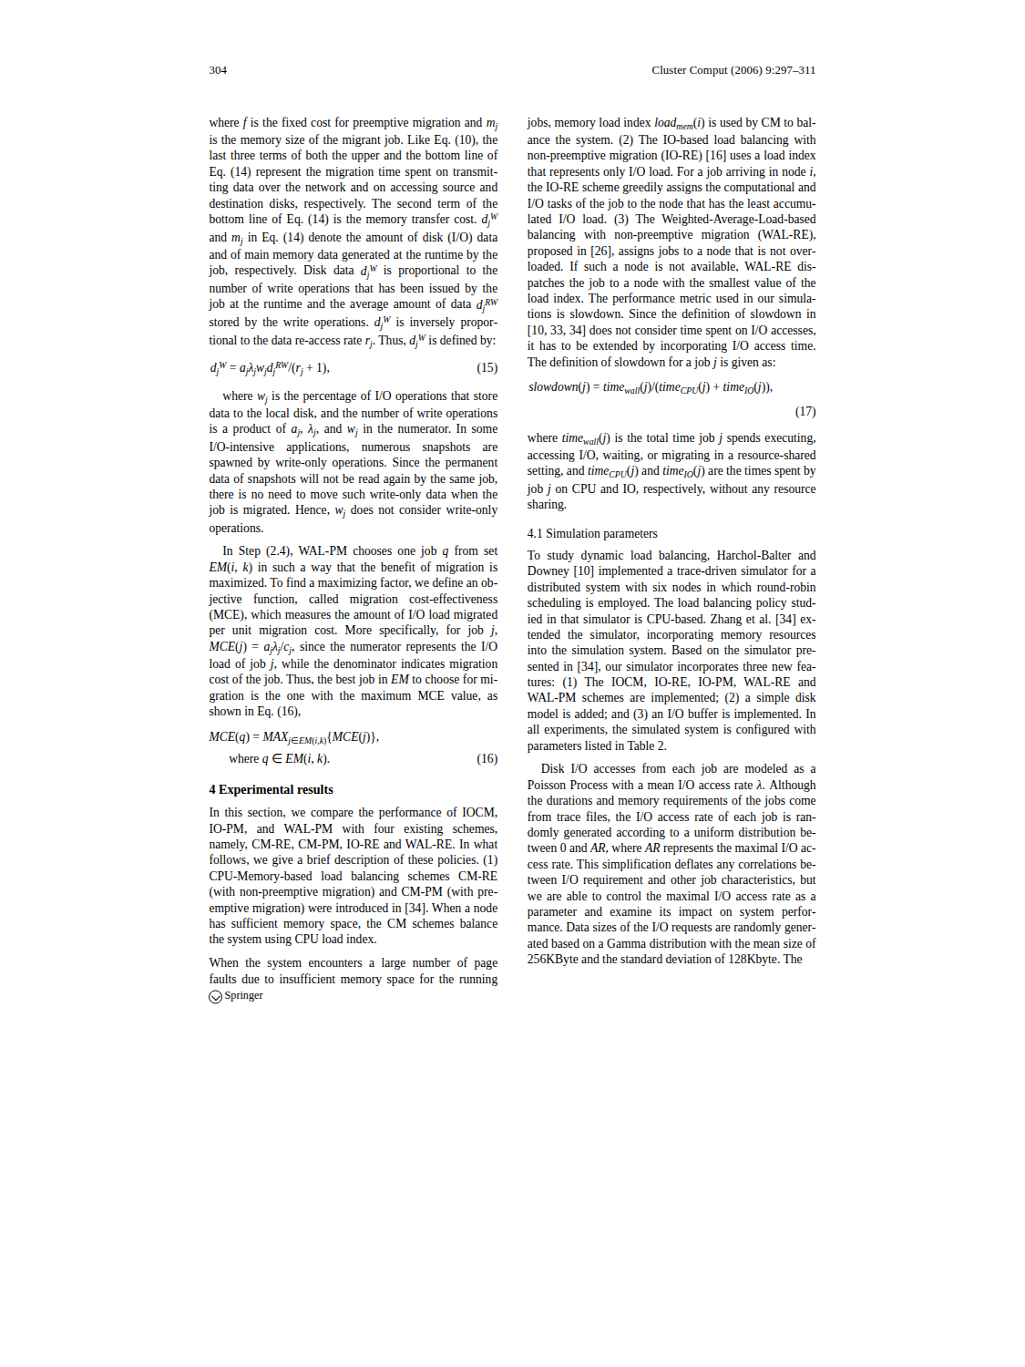304 Cluster Comput (2006) 9:297–311
where f is the fixed cost for preemptive migration and mj is the memory size of the migrant job. Like Eq. (10), the last three terms of both the upper and the bottom line of Eq. (14) represent the migration time spent on transmitting data over the network and on accessing source and destination disks, respectively. The second term of the bottom line of Eq. (14) is the memory transfer cost. djW and mj in Eq. (14) denote the amount of disk (I/O) data and of main memory data generated at the runtime by the job, respectively. Disk data djW is proportional to the number of write operations that has been issued by the job at the runtime and the average amount of data djRW stored by the write operations. djW is inversely proportional to the data re-access rate rj. Thus, djW is defined by:
djW = aj λj wj djRW/(rj + 1), (15)
where wj is the percentage of I/O operations that store data to the local disk, and the number of write operations is a product of aj, λj, and wj in the numerator. In some I/O-intensive applications, numerous snapshots are spawned by write-only operations. Since the permanent data of snapshots will not be read again by the same job, there is no need to move such write-only data when the job is migrated. Hence, wj does not consider write-only operations.
In Step (2.4), WAL-PM chooses one job q from set EM(i, k) in such a way that the benefit of migration is maximized. To find a maximizing factor, we define an objective function, called migration cost-effectiveness (MCE), which measures the amount of I/O load migrated per unit migration cost. More specifically, for job j, MCE(j) = aj λj/cj, since the numerator represents the I/O load of job j, while the denominator indicates migration cost of the job. Thus, the best job in EM to choose for migration is the one with the maximum MCE value, as shown in Eq. (16),
MCE(q) = MAXj∈EM(i,k){MCE(j)}, where q ∈ EM(i, k).(16)
4 Experimental results
In this section, we compare the performance of IOCM, IO-PM, and WAL-PM with four existing schemes, namely, CM-RE, CM-PM, IO-RE and WAL-RE. In what follows, we give a brief description of these policies. (1) CPU-Memory-based load balancing schemes CM-RE (with non-preemptive migration) and CM-PM (with preemptive migration) were introduced in [34]. When a node has sufficient memory space, the CM schemes balance the system using CPU load index.
When the system encounters a large number of page faults due to insufficient memory space for the running jobs, memory load index loadmem(i) is used by CM to balance the system. (2) The IO-based load balancing with non-preemptive migration (IO-RE) [16] uses a load index that represents only I/O load. For a job arriving in node i, the IO-RE scheme greedily assigns the computational and I/O tasks of the job to the node that has the least accumulated I/O load. (3) The Weighted-Average-Load-based balancing with non-preemptive migration (WAL-RE), proposed in [26], assigns jobs to a node that is not overloaded. If such a node is not available, WAL-RE dispatches the job to a node with the smallest value of the load index. The performance metric used in our simulations is slowdown. Since the definition of slowdown in [10, 33, 34] does not consider time spent on I/O accesses, it has to be extended by incorporating I/O access time. The definition of slowdown for a job j is given as:
slowdown(j) = timewall(j)/(timeCPU(j) + timeIO(j)),
(17)
where timewall(j) is the total time job j spends executing, accessing I/O, waiting, or migrating in a resource-shared setting, and timeCPU(j) and timeIO(j) are the times spent by job j on CPU and IO, respectively, without any resource sharing.
4.1 Simulation parameters
To study dynamic load balancing, Harchol-Balter and Downey [10] implemented a trace-driven simulator for a distributed system with six nodes in which round-robin scheduling is employed. The load balancing policy studied in that simulator is CPU-based. Zhang et al. [34] extended the simulator, incorporating memory resources into the simulation system. Based on the simulator presented in [34], our simulator incorporates three new features: (1) The IOCM, IO-RE, IO-PM, WAL-RE and WAL-PM schemes are implemented; (2) a simple disk model is added; and (3) an I/O buffer is implemented. In all experiments, the simulated system is configured with parameters listed in Table 2.
Disk I/O accesses from each job are modeled as a Poisson Process with a mean I/O access rate λ. Although the durations and memory requirements of the jobs come from trace files, the I/O access rate of each job is randomly generated according to a uniform distribution between 0 and AR, where AR represents the maximal I/O access rate. This simplification deflates any correlations between I/O requirement and other job characteristics, but we are able to control the maximal I/O access rate as a parameter and examine its impact on system performance. Data sizes of the I/O requests are randomly generated based on a Gamma distribution with the mean size of 256KByte and the standard deviation of 128Kbyte. The
Springer